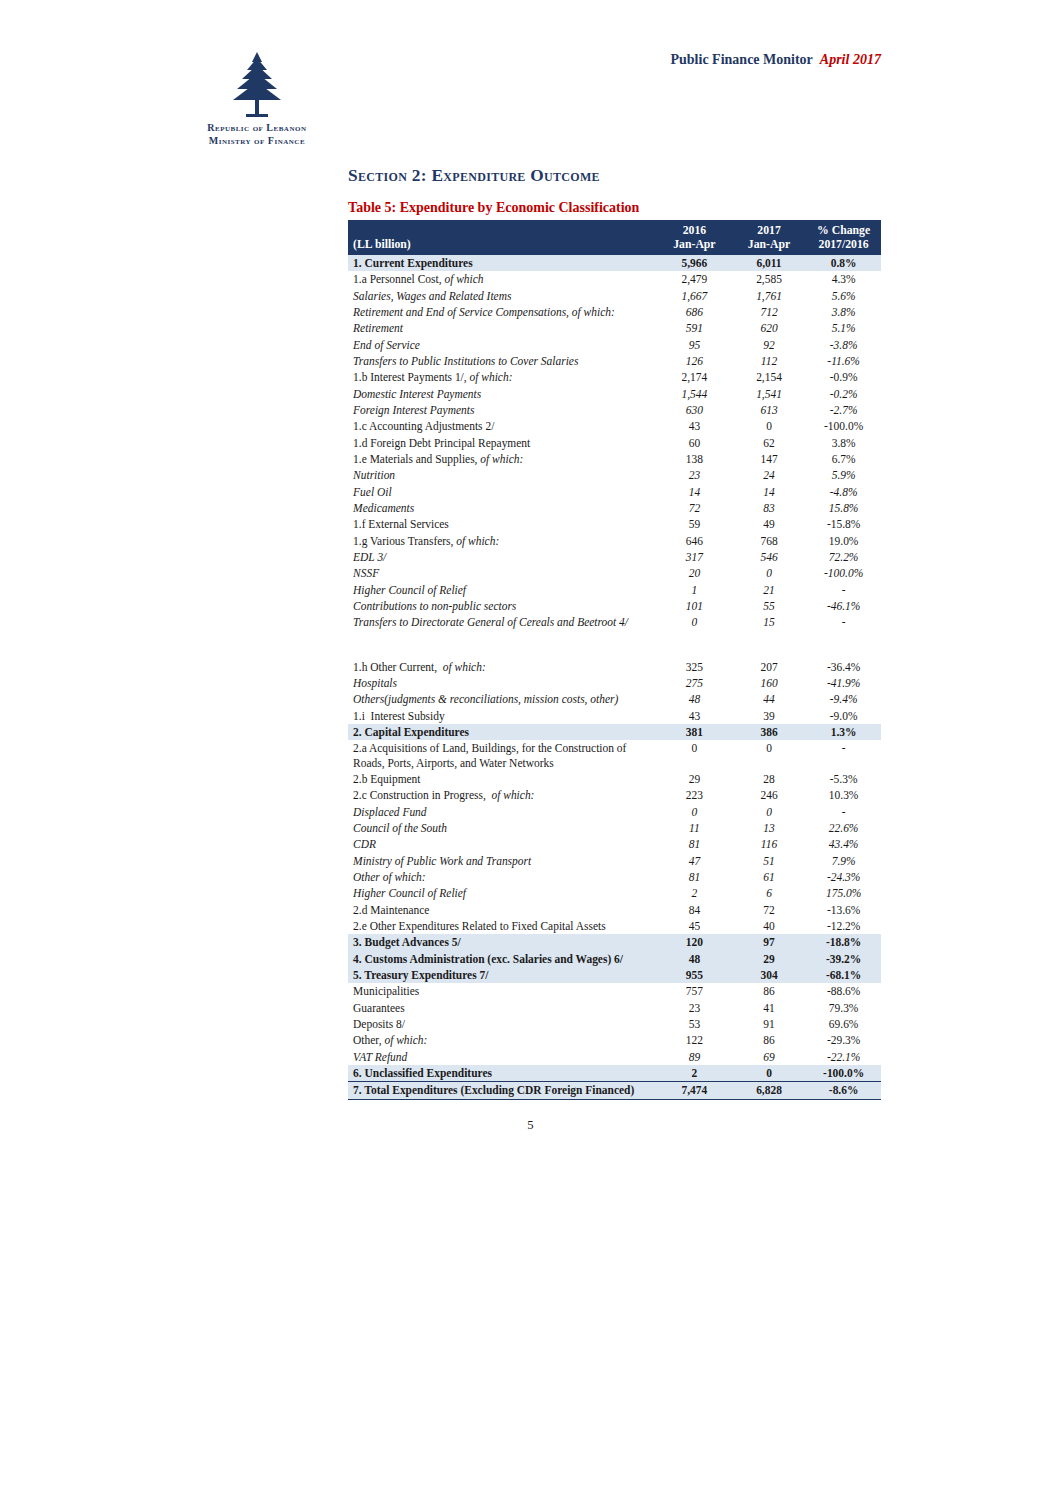Republic of Lebanon
Ministry of Finance
Public Finance Monitor April 2017
Section 2: Expenditure Outcome
Table 5: Expenditure by Economic Classification
| (LL billion) | 2016 Jan-Apr | 2017 Jan-Apr | % Change 2017/2016 |
| --- | --- | --- | --- |
| 1. Current Expenditures | 5,966 | 6,011 | 0.8% |
| 1.a Personnel Cost, of which | 2,479 | 2,585 | 4.3% |
| Salaries, Wages and Related Items | 1,667 | 1,761 | 5.6% |
| Retirement and End of Service Compensations, of which: | 686 | 712 | 3.8% |
| Retirement | 591 | 620 | 5.1% |
| End of Service | 95 | 92 | -3.8% |
| Transfers to Public Institutions to Cover Salaries | 126 | 112 | -11.6% |
| 1.b Interest Payments 1/, of which: | 2,174 | 2,154 | -0.9% |
| Domestic Interest Payments | 1,544 | 1,541 | -0.2% |
| Foreign Interest Payments | 630 | 613 | -2.7% |
| 1.c Accounting Adjustments 2/ | 43 | 0 | -100.0% |
| 1.d Foreign Debt Principal Repayment | 60 | 62 | 3.8% |
| 1.e Materials and Supplies, of which: | 138 | 147 | 6.7% |
| Nutrition | 23 | 24 | 5.9% |
| Fuel Oil | 14 | 14 | -4.8% |
| Medicaments | 72 | 83 | 15.8% |
| 1.f External Services | 59 | 49 | -15.8% |
| 1.g Various Transfers, of which: | 646 | 768 | 19.0% |
| EDL 3/ | 317 | 546 | 72.2% |
| NSSF | 20 | 0 | -100.0% |
| Higher Council of Relief | 1 | 21 | - |
| Contributions to non-public sectors | 101 | 55 | -46.1% |
| Transfers to Directorate General of Cereals and Beetroot 4/ | 0 | 15 | - |
| 1.h Other Current, of which: | 325 | 207 | -36.4% |
| Hospitals | 275 | 160 | -41.9% |
| Others(judgments & reconciliations, mission costs, other) | 48 | 44 | -9.4% |
| 1.i Interest Subsidy | 43 | 39 | -9.0% |
| 2. Capital Expenditures | 381 | 386 | 1.3% |
| 2.a Acquisitions of Land, Buildings, for the Construction of Roads, Ports, Airports, and Water Networks | 0 | 0 | - |
| 2.b Equipment | 29 | 28 | -5.3% |
| 2.c Construction in Progress, of which: | 223 | 246 | 10.3% |
| Displaced Fund | 0 | 0 | - |
| Council of the South | 11 | 13 | 22.6% |
| CDR | 81 | 116 | 43.4% |
| Ministry of Public Work and Transport | 47 | 51 | 7.9% |
| Other of which: | 81 | 61 | -24.3% |
| Higher Council of Relief | 2 | 6 | 175.0% |
| 2.d Maintenance | 84 | 72 | -13.6% |
| 2.e Other Expenditures Related to Fixed Capital Assets | 45 | 40 | -12.2% |
| 3. Budget Advances 5/ | 120 | 97 | -18.8% |
| 4. Customs Administration (exc. Salaries and Wages) 6/ | 48 | 29 | -39.2% |
| 5. Treasury Expenditures 7/ | 955 | 304 | -68.1% |
| Municipalities | 757 | 86 | -88.6% |
| Guarantees | 23 | 41 | 79.3% |
| Deposits 8/ | 53 | 91 | 69.6% |
| Other, of which: | 122 | 86 | -29.3% |
| VAT Refund | 89 | 69 | -22.1% |
| 6. Unclassified Expenditures | 2 | 0 | -100.0% |
| 7. Total Expenditures (Excluding CDR Foreign Financed) | 7,474 | 6,828 | -8.6% |
5